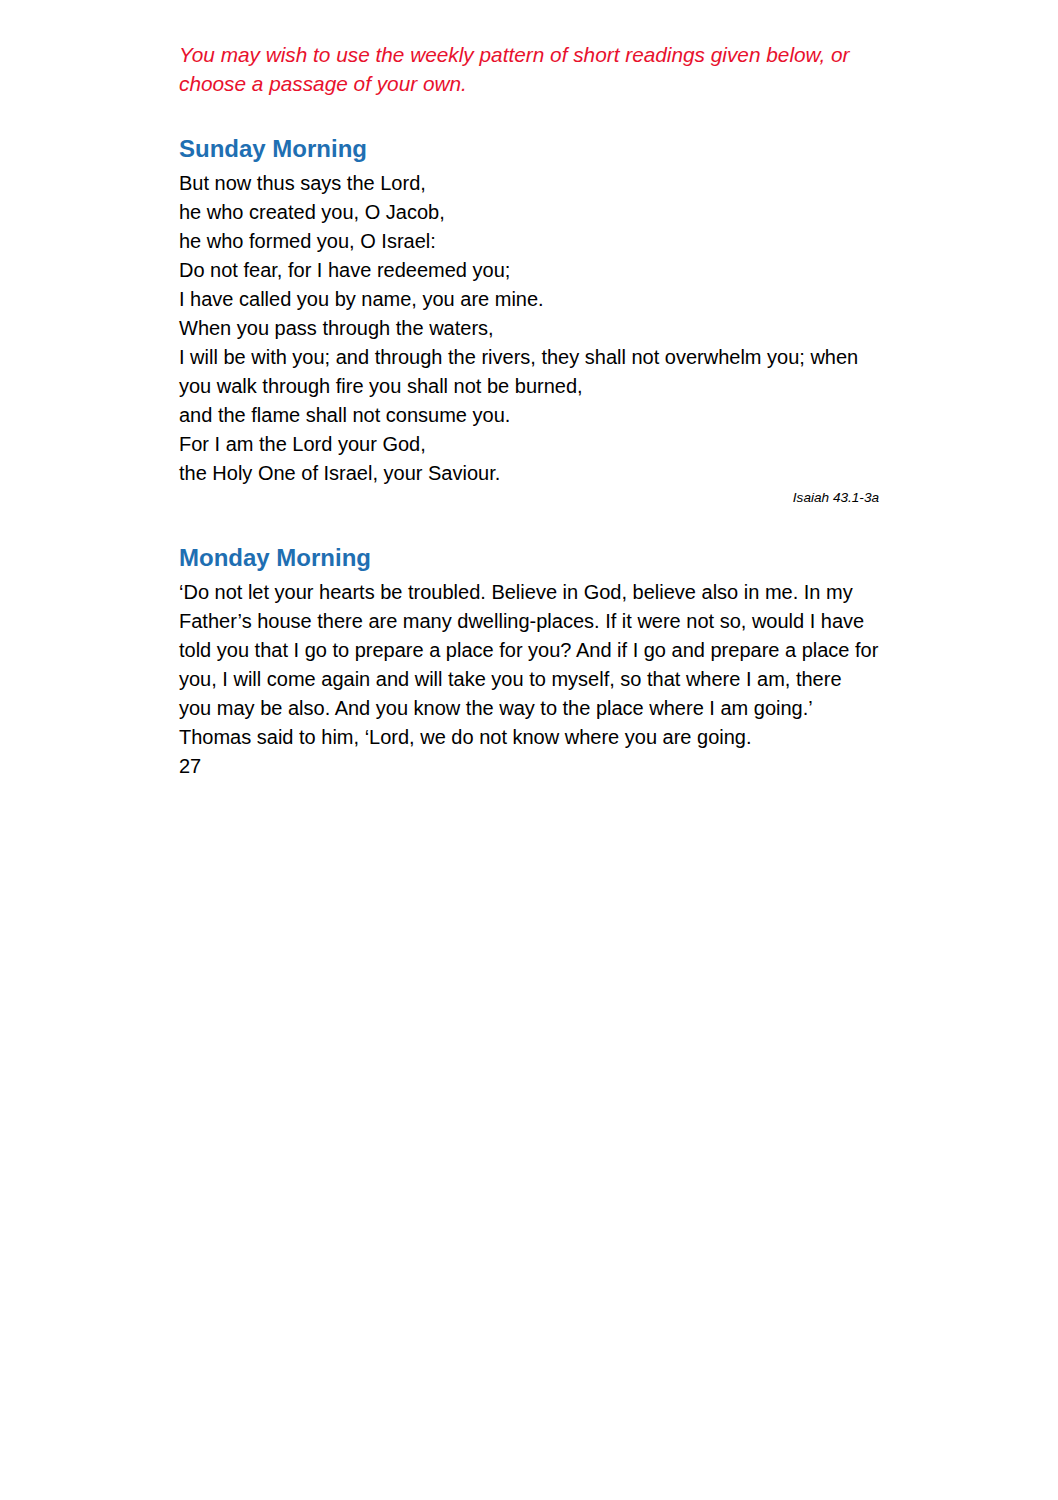You may wish to use the weekly pattern of short readings given below, or choose a passage of your own.
Sunday Morning
But now thus says the Lord,
he who created you, O Jacob,
he who formed you, O Israel:
Do not fear, for I have redeemed you;
I have called you by name, you are mine.
When you pass through the waters,
I will be with you; and through the rivers, they shall not overwhelm you; when you walk through fire you shall not be burned,
and the flame shall not consume you.
For I am the Lord your God,
the Holy One of Israel, your Saviour.
Isaiah 43.1-3a
Monday Morning
‘Do not let your hearts be troubled. Believe in God, believe also in me. In my Father’s house there are many dwelling-places. If it were not so, would I have told you that I go to prepare a place for you? And if I go and prepare a place for you, I will come again and will take you to myself, so that where I am, there you may be also. And you know the way to the place where I am going.’ Thomas said to him, ‘Lord, we do not know where you are going.
27